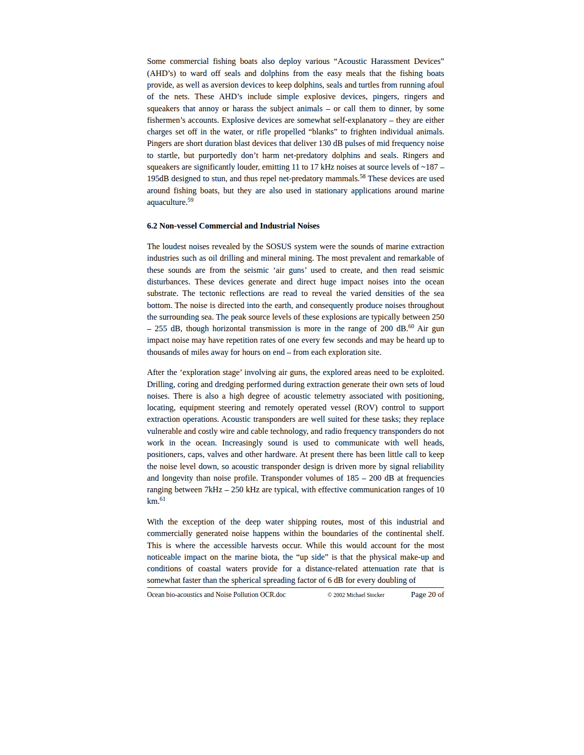Some commercial fishing boats also deploy various “Acoustic Harassment Devices” (AHD’s) to ward off seals and dolphins from the easy meals that the fishing boats provide, as well as aversion devices to keep dolphins, seals and turtles from running afoul of the nets. These AHD’s include simple explosive devices, pingers, ringers and squeakers that annoy or harass the subject animals – or call them to dinner, by some fishermen’s accounts. Explosive devices are somewhat self-explanatory – they are either charges set off in the water, or rifle propelled “blanks” to frighten individual animals. Pingers are short duration blast devices that deliver 130 dB pulses of mid frequency noise to startle, but purportedly don’t harm net-predatory dolphins and seals. Ringers and squeakers are significantly louder, emitting 11 to 17 kHz noises at source levels of ~187 – 195dB designed to stun, and thus repel net-predatory mammals.58 These devices are used around fishing boats, but they are also used in stationary applications around marine aquaculture.59
6.2 Non-vessel Commercial and Industrial Noises
The loudest noises revealed by the SOSUS system were the sounds of marine extraction industries such as oil drilling and mineral mining. The most prevalent and remarkable of these sounds are from the seismic ‘air guns’ used to create, and then read seismic disturbances. These devices generate and direct huge impact noises into the ocean substrate. The tectonic reflections are read to reveal the varied densities of the sea bottom. The noise is directed into the earth, and consequently produce noises throughout the surrounding sea. The peak source levels of these explosions are typically between 250 – 255 dB, though horizontal transmission is more in the range of 200 dB.60 Air gun impact noise may have repetition rates of one every few seconds and may be heard up to thousands of miles away for hours on end – from each exploration site.
After the ‘exploration stage’ involving air guns, the explored areas need to be exploited. Drilling, coring and dredging performed during extraction generate their own sets of loud noises. There is also a high degree of acoustic telemetry associated with positioning, locating, equipment steering and remotely operated vessel (ROV) control to support extraction operations. Acoustic transponders are well suited for these tasks; they replace vulnerable and costly wire and cable technology, and radio frequency transponders do not work in the ocean. Increasingly sound is used to communicate with well heads, positioners, caps, valves and other hardware. At present there has been little call to keep the noise level down, so acoustic transponder design is driven more by signal reliability and longevity than noise profile. Transponder volumes of 185 – 200 dB at frequencies ranging between 7kHz – 250 kHz are typical, with effective communication ranges of 10 km.61
With the exception of the deep water shipping routes, most of this industrial and commercially generated noise happens within the boundaries of the continental shelf. This is where the accessible harvests occur. While this would account for the most noticeable impact on the marine biota, the “up side” is that the physical make-up and conditions of coastal waters provide for a distance-related attenuation rate that is somewhat faster than the spherical spreading factor of 6 dB for every doubling of
Ocean bio-acoustics and Noise Pollution OCR.doc © 2002 Michael Stocker Page 20 of